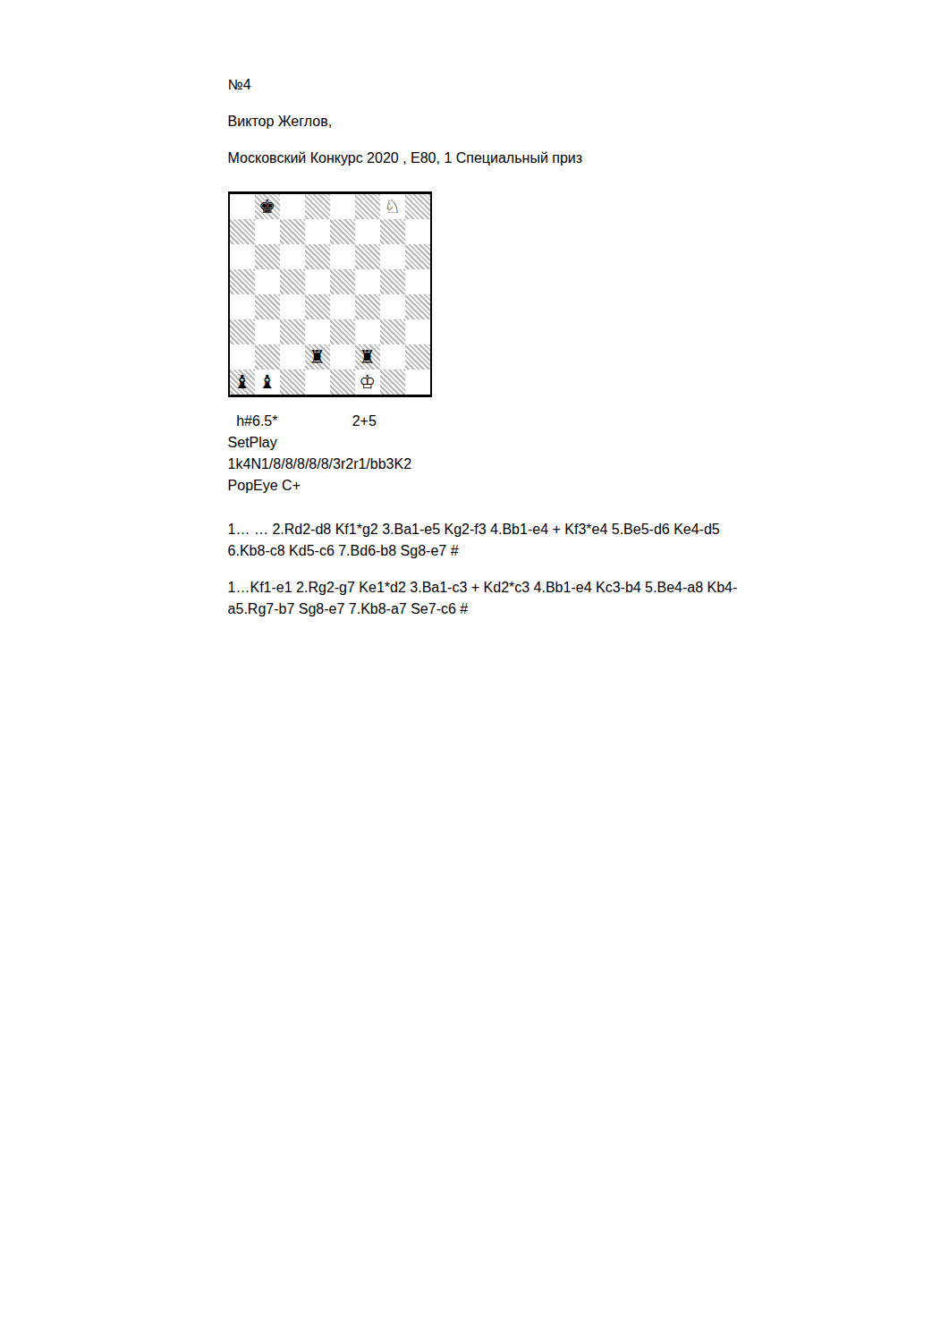№4
Виктор Жеглов,
Московский Конкурс 2020 , E80, 1 Специальный приз
| | ♚ | | | | | ♘ | |
| | | | ♜ | | ♜ | | |
| ♝ | ♝ | | | | ♔ | | |
h#6.5*2+5
SetPlay
1k4N1/8/8/8/8/8/3r2r1/bb3K2
PopEye C+
1… … 2.Rd2-d8 Kf1*g2 3.Ba1-e5 Kg2-f3 4.Bb1-e4 + Kf3*e4 5.Be5-d6 Ke4-d5 6.Kb8-c8 Kd5-c6 7.Bd6-b8 Sg8-e7 #
1…Kf1-e1 2.Rg2-g7 Ke1*d2 3.Ba1-c3 + Kd2*c3 4.Bb1-e4 Kc3-b4 5.Be4-a8 Kb4-a5.Rg7-b7 Sg8-e7 7.Kb8-a7 Se7-c6 #